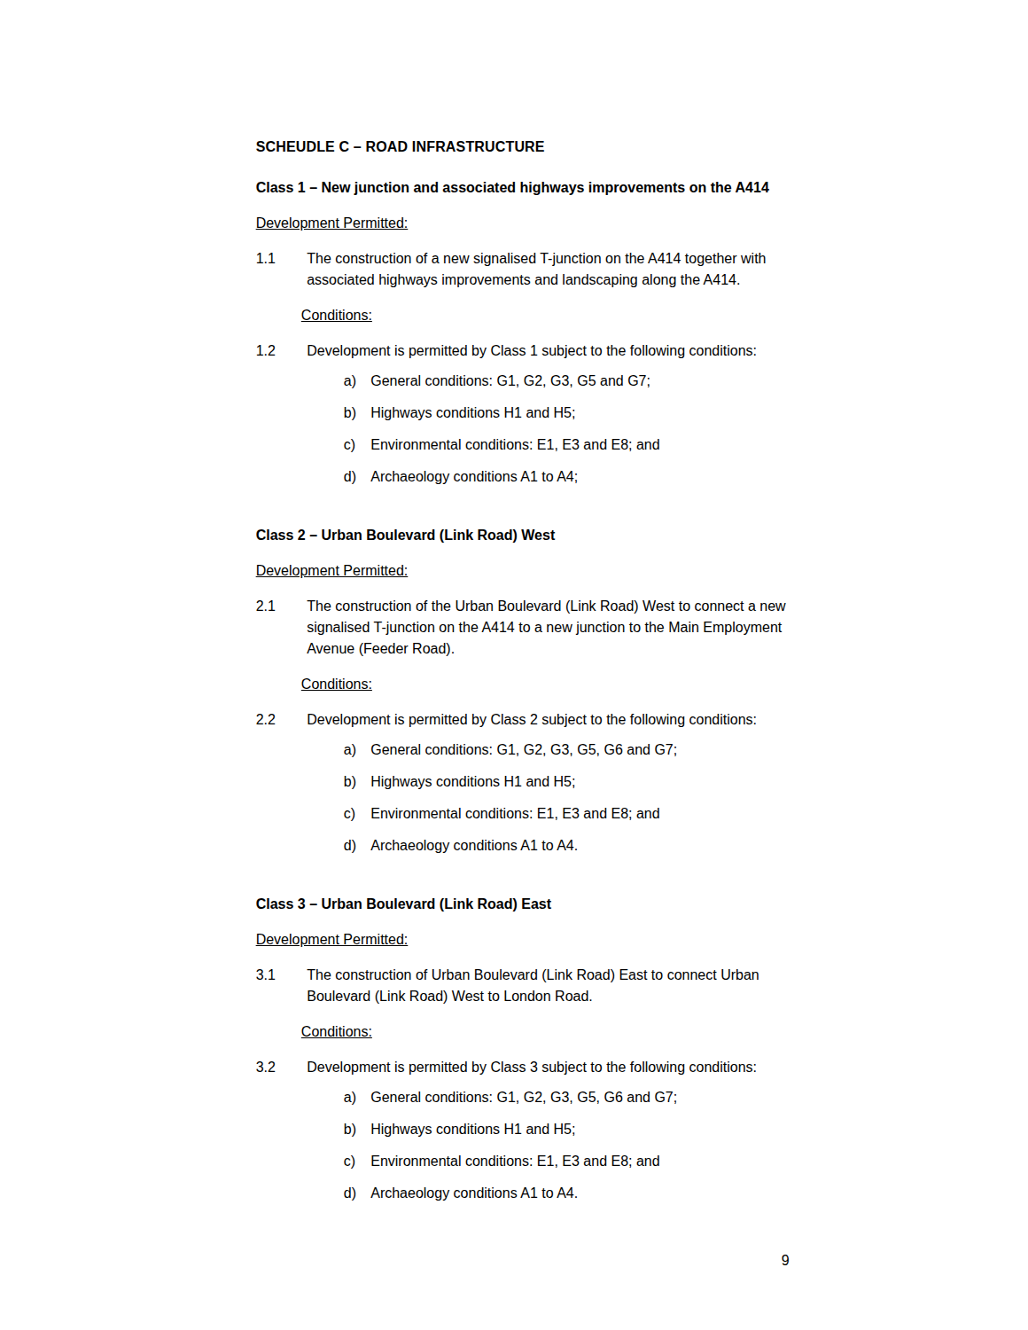SCHEUDLE C – ROAD INFRASTRUCTURE
Class 1 – New junction and associated highways improvements on the A414
Development Permitted:
1.1
The construction of a new signalised T-junction on the A414 together with associated highways improvements and landscaping along the A414.
Conditions:
1.2
Development is permitted by Class 1 subject to the following conditions:
a) General conditions: G1, G2, G3, G5 and G7;
b) Highways conditions H1 and H5;
c) Environmental conditions: E1, E3 and E8; and
d) Archaeology conditions A1 to A4;
Class 2 – Urban Boulevard (Link Road) West
Development Permitted:
2.1
The construction of the Urban Boulevard (Link Road) West to connect a new signalised T-junction on the A414 to a new junction to the Main Employment Avenue (Feeder Road).
Conditions:
2.2
Development is permitted by Class 2 subject to the following conditions:
a) General conditions: G1, G2, G3, G5, G6 and G7;
b) Highways conditions H1 and H5;
c) Environmental conditions: E1, E3 and E8; and
d) Archaeology conditions A1 to A4.
Class 3 – Urban Boulevard (Link Road) East
Development Permitted:
3.1
The construction of Urban Boulevard (Link Road) East to connect Urban Boulevard (Link Road) West to London Road.
Conditions:
3.2
Development is permitted by Class 3 subject to the following conditions:
a) General conditions: G1, G2, G3, G5, G6 and G7;
b) Highways conditions H1 and H5;
c) Environmental conditions: E1, E3 and E8; and
d) Archaeology conditions A1 to A4.
9